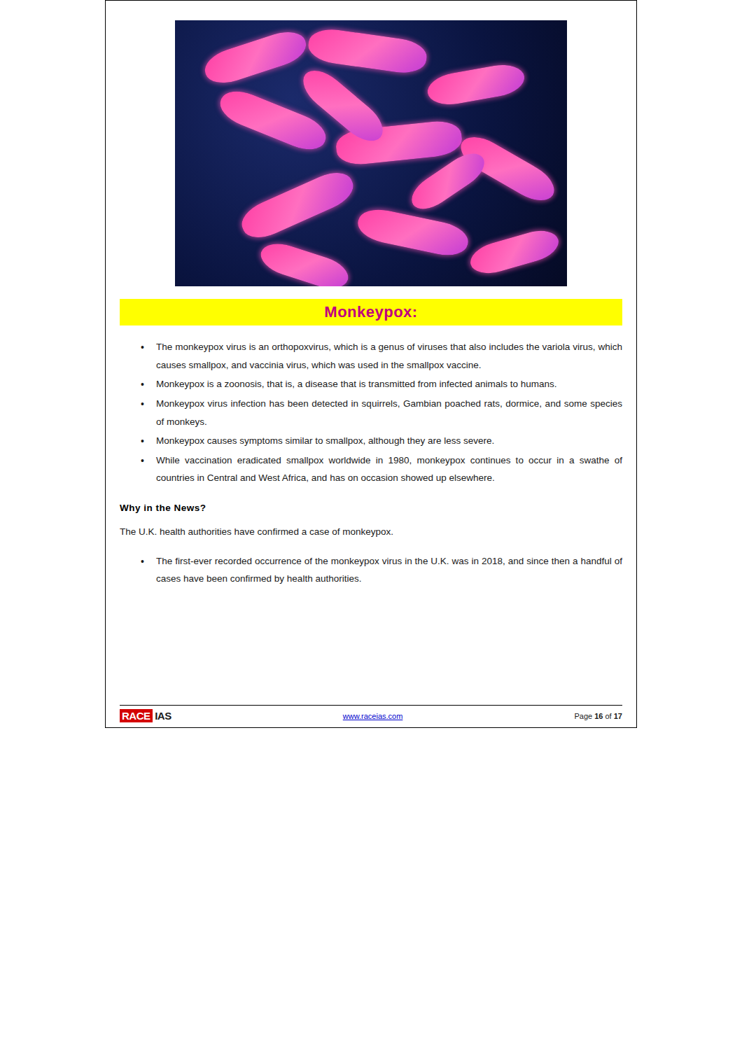Monkeypox:
The monkeypox virus is an orthopoxvirus, which is a genus of viruses that also includes the variola virus, which causes smallpox, and vaccinia virus, which was used in the smallpox vaccine.
Monkeypox is a zoonosis, that is, a disease that is transmitted from infected animals to humans.
Monkeypox virus infection has been detected in squirrels, Gambian poached rats, dormice, and some species of monkeys.
Monkeypox causes symptoms similar to smallpox, although they are less severe.
While vaccination eradicated smallpox worldwide in 1980, monkeypox continues to occur in a swathe of countries in Central and West Africa, and has on occasion showed up elsewhere.
Why in the News?
The U.K. health authorities have confirmed a case of monkeypox.
The first-ever recorded occurrence of the monkeypox virus in the U.K. was in 2018, and since then a handful of cases have been confirmed by health authorities.
RACE IAS
www.raceias.com
Page 16 of 17